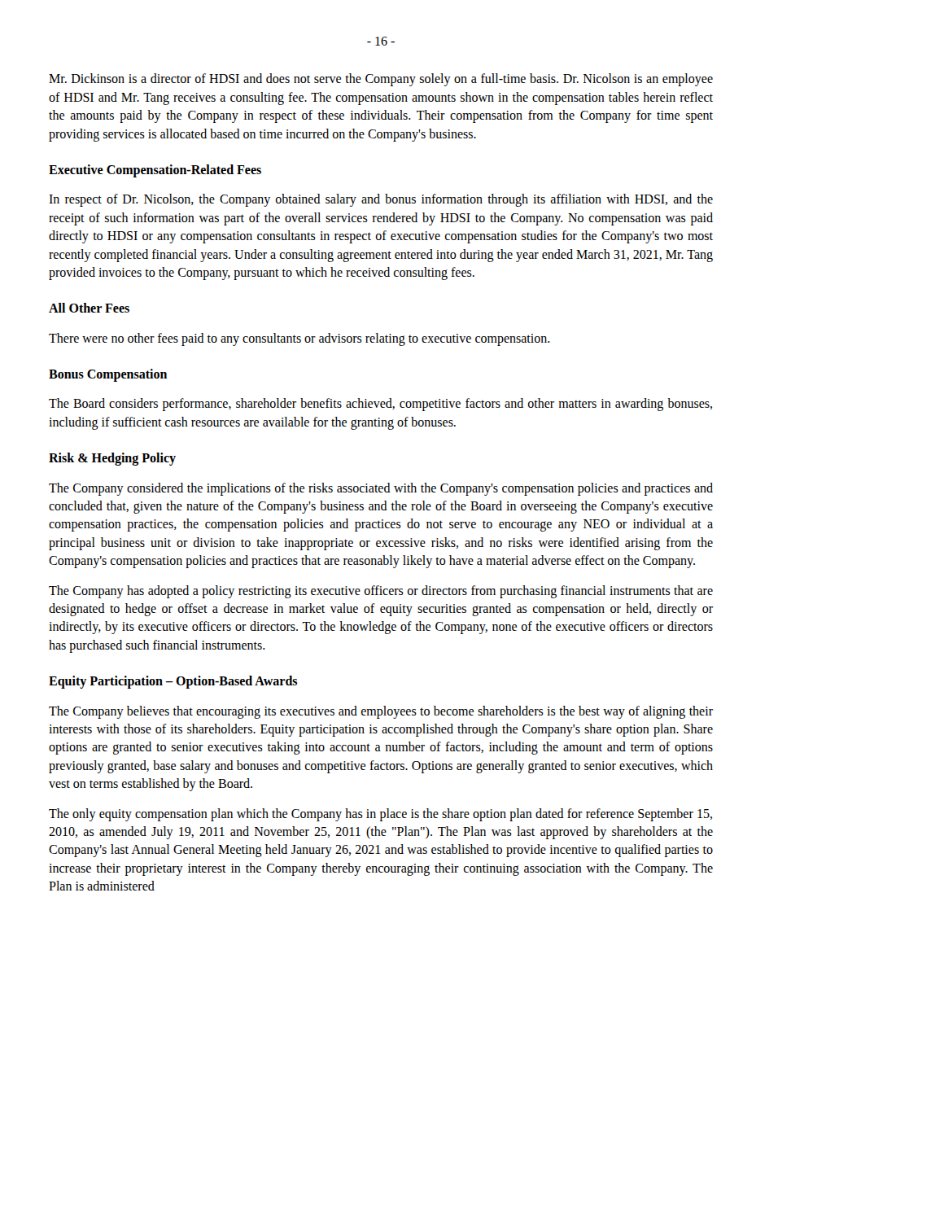- 16 -
Mr. Dickinson is a director of HDSI and does not serve the Company solely on a full-time basis. Dr. Nicolson is an employee of HDSI and Mr. Tang receives a consulting fee. The compensation amounts shown in the compensation tables herein reflect the amounts paid by the Company in respect of these individuals. Their compensation from the Company for time spent providing services is allocated based on time incurred on the Company's business.
Executive Compensation-Related Fees
In respect of Dr. Nicolson, the Company obtained salary and bonus information through its affiliation with HDSI, and the receipt of such information was part of the overall services rendered by HDSI to the Company. No compensation was paid directly to HDSI or any compensation consultants in respect of executive compensation studies for the Company's two most recently completed financial years. Under a consulting agreement entered into during the year ended March 31, 2021, Mr. Tang provided invoices to the Company, pursuant to which he received consulting fees.
All Other Fees
There were no other fees paid to any consultants or advisors relating to executive compensation.
Bonus Compensation
The Board considers performance, shareholder benefits achieved, competitive factors and other matters in awarding bonuses, including if sufficient cash resources are available for the granting of bonuses.
Risk & Hedging Policy
The Company considered the implications of the risks associated with the Company's compensation policies and practices and concluded that, given the nature of the Company's business and the role of the Board in overseeing the Company's executive compensation practices, the compensation policies and practices do not serve to encourage any NEO or individual at a principal business unit or division to take inappropriate or excessive risks, and no risks were identified arising from the Company's compensation policies and practices that are reasonably likely to have a material adverse effect on the Company.
The Company has adopted a policy restricting its executive officers or directors from purchasing financial instruments that are designated to hedge or offset a decrease in market value of equity securities granted as compensation or held, directly or indirectly, by its executive officers or directors. To the knowledge of the Company, none of the executive officers or directors has purchased such financial instruments.
Equity Participation – Option-Based Awards
The Company believes that encouraging its executives and employees to become shareholders is the best way of aligning their interests with those of its shareholders. Equity participation is accomplished through the Company's share option plan. Share options are granted to senior executives taking into account a number of factors, including the amount and term of options previously granted, base salary and bonuses and competitive factors. Options are generally granted to senior executives, which vest on terms established by the Board.
The only equity compensation plan which the Company has in place is the share option plan dated for reference September 15, 2010, as amended July 19, 2011 and November 25, 2011 (the "Plan"). The Plan was last approved by shareholders at the Company's last Annual General Meeting held January 26, 2021 and was established to provide incentive to qualified parties to increase their proprietary interest in the Company thereby encouraging their continuing association with the Company. The Plan is administered